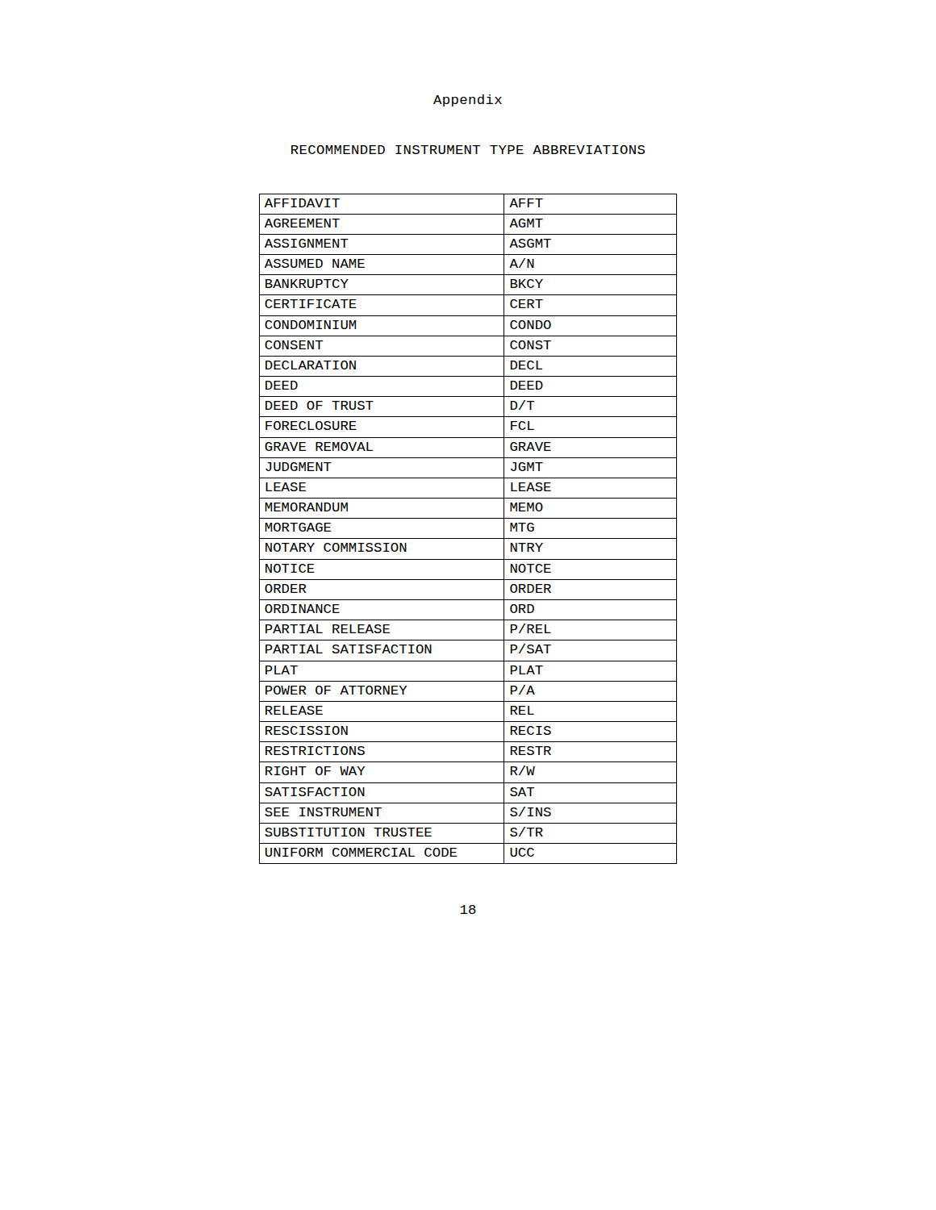Appendix
RECOMMENDED INSTRUMENT TYPE ABBREVIATIONS
| AFFIDAVIT | AFFT |
| AGREEMENT | AGMT |
| ASSIGNMENT | ASGMT |
| ASSUMED NAME | A/N |
| BANKRUPTCY | BKCY |
| CERTIFICATE | CERT |
| CONDOMINIUM | CONDO |
| CONSENT | CONST |
| DECLARATION | DECL |
| DEED | DEED |
| DEED OF TRUST | D/T |
| FORECLOSURE | FCL |
| GRAVE REMOVAL | GRAVE |
| JUDGMENT | JGMT |
| LEASE | LEASE |
| MEMORANDUM | MEMO |
| MORTGAGE | MTG |
| NOTARY COMMISSION | NTRY |
| NOTICE | NOTCE |
| ORDER | ORDER |
| ORDINANCE | ORD |
| PARTIAL RELEASE | P/REL |
| PARTIAL SATISFACTION | P/SAT |
| PLAT | PLAT |
| POWER OF ATTORNEY | P/A |
| RELEASE | REL |
| RESCISSION | RECIS |
| RESTRICTIONS | RESTR |
| RIGHT OF WAY | R/W |
| SATISFACTION | SAT |
| SEE INSTRUMENT | S/INS |
| SUBSTITUTION TRUSTEE | S/TR |
| UNIFORM COMMERCIAL CODE | UCC |
18